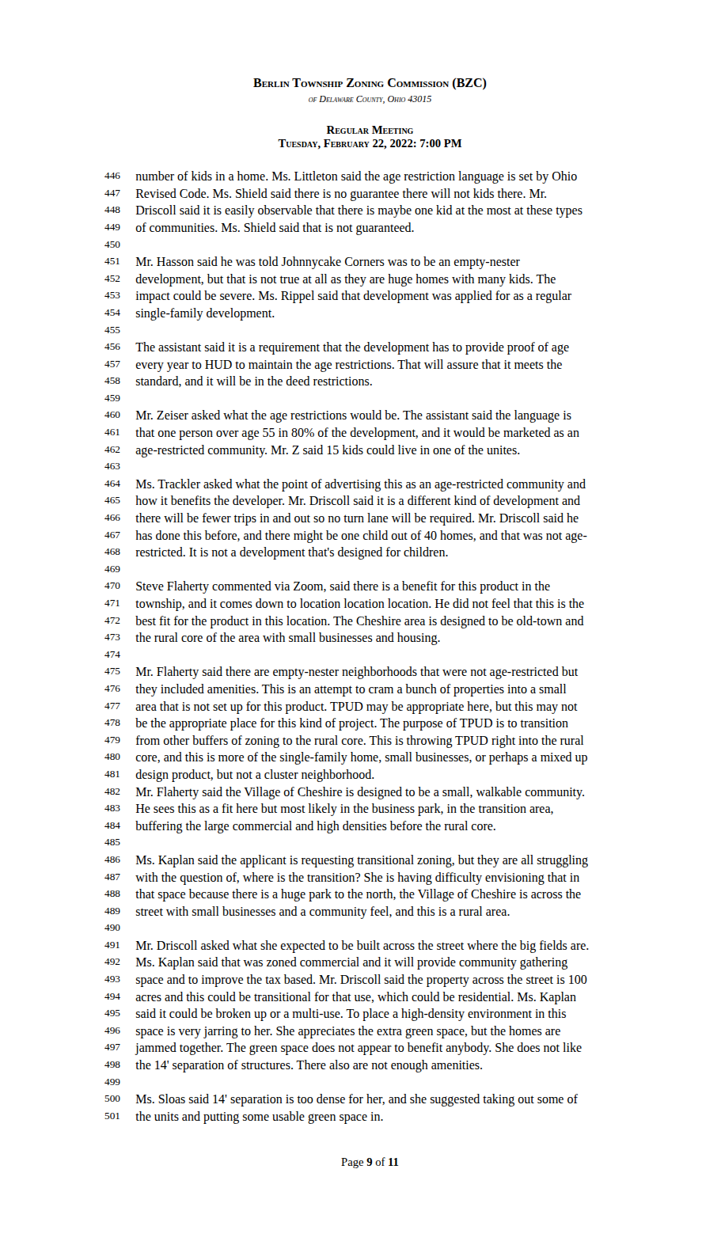Berlin Township Zoning Commission (BZC)
of Delaware County, Ohio 43015
Regular Meeting
Tuesday, February 22, 2022: 7:00 PM
number of kids in a home. Ms. Littleton said the age restriction language is set by Ohio
Revised Code. Ms. Shield said there is no guarantee there will not kids there. Mr.
Driscoll said it is easily observable that there is maybe one kid at the most at these types
of communities. Ms. Shield said that is not guaranteed.
Mr. Hasson said he was told Johnnycake Corners was to be an empty-nester
development, but that is not true at all as they are huge homes with many kids. The
impact could be severe. Ms. Rippel said that development was applied for as a regular
single-family development.
The assistant said it is a requirement that the development has to provide proof of age
every year to HUD to maintain the age restrictions. That will assure that it meets the
standard, and it will be in the deed restrictions.
Mr. Zeiser asked what the age restrictions would be. The assistant said the language is
that one person over age 55 in 80% of the development, and it would be marketed as an
age-restricted community. Mr. Z said 15 kids could live in one of the unites.
Ms. Trackler asked what the point of advertising this as an age-restricted community and
how it benefits the developer. Mr. Driscoll said it is a different kind of development and
there will be fewer trips in and out so no turn lane will be required. Mr. Driscoll said he
has done this before, and there might be one child out of 40 homes, and that was not age-
restricted. It is not a development that's designed for children.
Steve Flaherty commented via Zoom, said there is a benefit for this product in the
township, and it comes down to location location location. He did not feel that this is the
best fit for the product in this location. The Cheshire area is designed to be old-town and
the rural core of the area with small businesses and housing.
Mr. Flaherty said there are empty-nester neighborhoods that were not age-restricted but
they included amenities. This is an attempt to cram a bunch of properties into a small
area that is not set up for this product. TPUD may be appropriate here, but this may not
be the appropriate place for this kind of project. The purpose of TPUD is to transition
from other buffers of zoning to the rural core. This is throwing TPUD right into the rural
core, and this is more of the single-family home, small businesses, or perhaps a mixed up
design product, but not a cluster neighborhood.
Mr. Flaherty said the Village of Cheshire is designed to be a small, walkable community.
He sees this as a fit here but most likely in the business park, in the transition area,
buffering the large commercial and high densities before the rural core.
Ms. Kaplan said the applicant is requesting transitional zoning, but they are all struggling
with the question of, where is the transition? She is having difficulty envisioning that in
that space because there is a huge park to the north, the Village of Cheshire is across the
street with small businesses and a community feel, and this is a rural area.
Mr. Driscoll asked what she expected to be built across the street where the big fields are.
Ms. Kaplan said that was zoned commercial and it will provide community gathering
space and to improve the tax based. Mr. Driscoll said the property across the street is 100
acres and this could be transitional for that use, which could be residential. Ms. Kaplan
said it could be broken up or a multi-use. To place a high-density environment in this
space is very jarring to her. She appreciates the extra green space, but the homes are
jammed together. The green space does not appear to benefit anybody. She does not like
the 14' separation of structures. There also are not enough amenities.
Ms. Sloas said 14' separation is too dense for her, and she suggested taking out some of
the units and putting some usable green space in.
Page 9 of 11